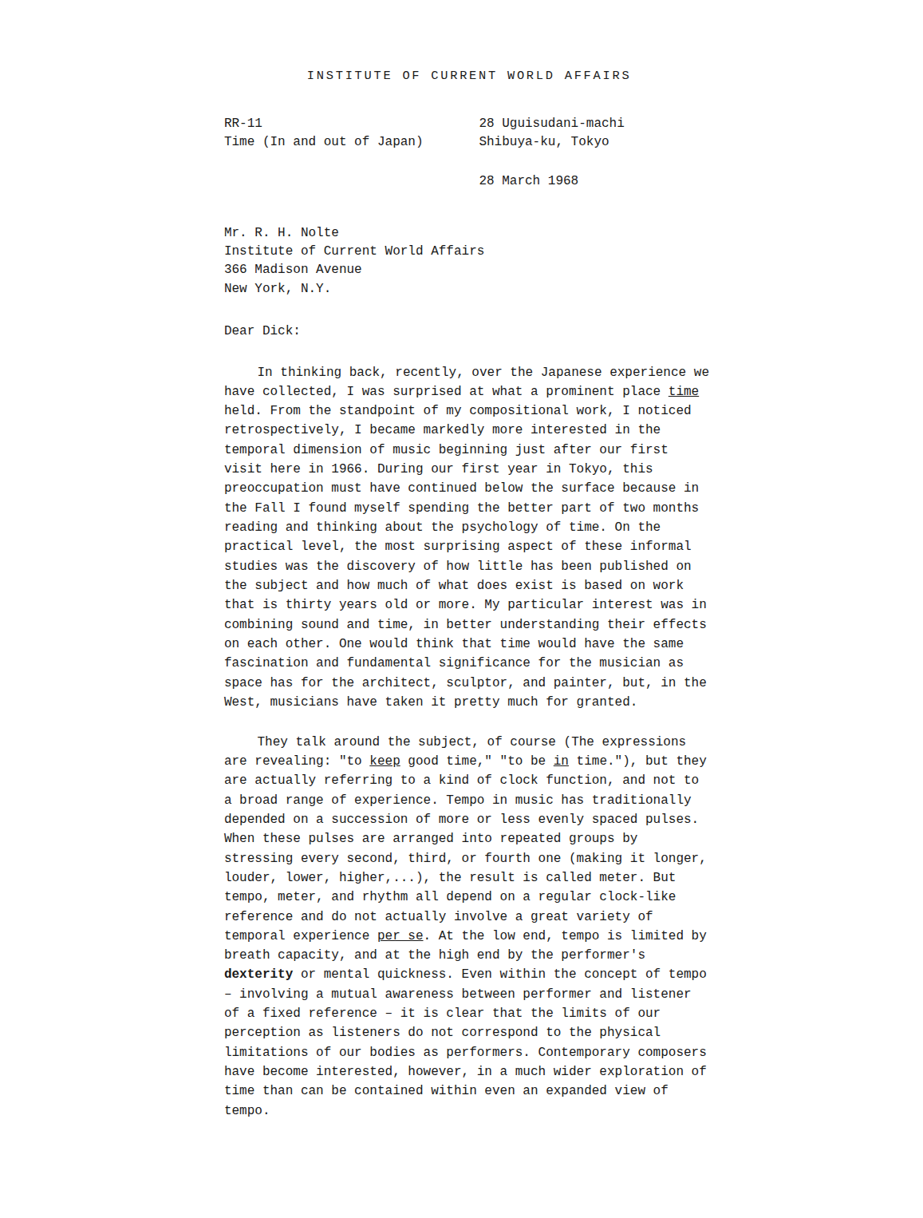INSTITUTE OF CURRENT WORLD AFFAIRS
| RR‑11 Time (In and out of Japan) | 28 Uguisudani-machi Shibuya-ku, Tokyo |
28 March 1968
Mr. R. H. Nolte
Institute of Current World Affairs
366 Madison Avenue
New York, N.Y.
Dear Dick:
In thinking back, recently, over the Japanese experience we have collected, I was surprised at what a prominent place time held. From the standpoint of my compositional work, I noticed retrospectively, I became markedly more interested in the temporal dimension of music beginning just after our first visit here in 1966. During our first year in Tokyo, this preoccupation must have continued below the surface because in the Fall I found myself spending the better part of two months reading and thinking about the psychology of time. On the practical level, the most surprising aspect of these informal studies was the discovery of how little has been published on the subject and how much of what does exist is based on work that is thirty years old or more. My particular interest was in combining sound and time, in better understanding their effects on each other. One would think that time would have the same fascination and fundamental significance for the musician as space has for the architect, sculptor, and painter, but, in the West, musicians have taken it pretty much for granted.
They talk around the subject, of course (The expressions are revealing: "to keep good time," "to be in time."), but they are actually referring to a kind of clock function, and not to a broad range of experience. Tempo in music has traditionally depended on a succession of more or less evenly spaced pulses. When these pulses are arranged into repeated groups by stressing every second, third, or fourth one (making it longer, louder, lower, higher,...), the result is called meter. But tempo, meter, and rhythm all depend on a regular clock-like reference and do not actually involve a great variety of temporal experience per se. At the low end, tempo is limited by breath capacity, and at the high end by the performer's dexterity or mental quickness. Even within the concept of tempo – involving a mutual awareness between performer and listener of a fixed reference – it is clear that the limits of our perception as listeners do not correspond to the physical limitations of our bodies as performers. Contemporary composers have become interested, however, in a much wider exploration of time than can be contained within even an expanded view of tempo.